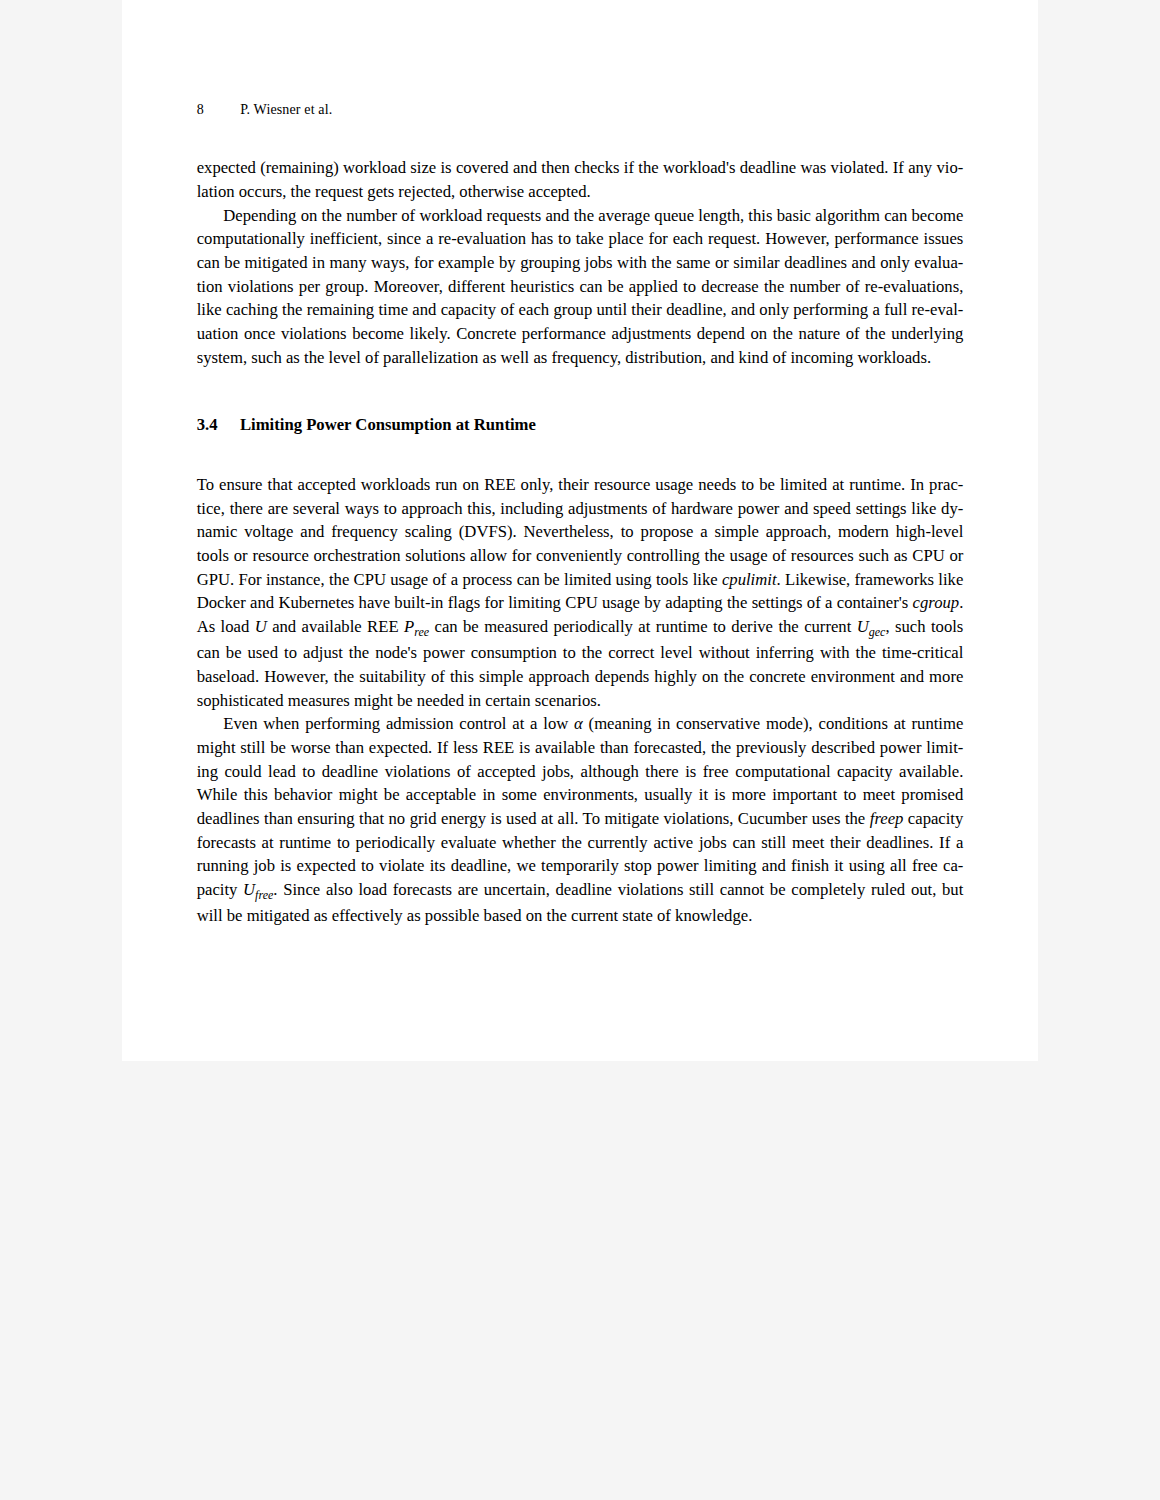8 P. Wiesner et al.
expected (remaining) workload size is covered and then checks if the workload's deadline was violated. If any violation occurs, the request gets rejected, otherwise accepted.
Depending on the number of workload requests and the average queue length, this basic algorithm can become computationally inefficient, since a re-evaluation has to take place for each request. However, performance issues can be mitigated in many ways, for example by grouping jobs with the same or similar deadlines and only evaluation violations per group. Moreover, different heuristics can be applied to decrease the number of re-evaluations, like caching the remaining time and capacity of each group until their deadline, and only performing a full re-evaluation once violations become likely. Concrete performance adjustments depend on the nature of the underlying system, such as the level of parallelization as well as frequency, distribution, and kind of incoming workloads.
3.4 Limiting Power Consumption at Runtime
To ensure that accepted workloads run on REE only, their resource usage needs to be limited at runtime. In practice, there are several ways to approach this, including adjustments of hardware power and speed settings like dynamic voltage and frequency scaling (DVFS). Nevertheless, to propose a simple approach, modern high-level tools or resource orchestration solutions allow for conveniently controlling the usage of resources such as CPU or GPU. For instance, the CPU usage of a process can be limited using tools like cpulimit. Likewise, frameworks like Docker and Kubernetes have built-in flags for limiting CPU usage by adapting the settings of a container's cgroup. As load U and available REE Pree can be measured periodically at runtime to derive the current Ugec, such tools can be used to adjust the node's power consumption to the correct level without inferring with the time-critical baseload. However, the suitability of this simple approach depends highly on the concrete environment and more sophisticated measures might be needed in certain scenarios.
Even when performing admission control at a low α (meaning in conservative mode), conditions at runtime might still be worse than expected. If less REE is available than forecasted, the previously described power limiting could lead to deadline violations of accepted jobs, although there is free computational capacity available. While this behavior might be acceptable in some environments, usually it is more important to meet promised deadlines than ensuring that no grid energy is used at all. To mitigate violations, Cucumber uses the freep capacity forecasts at runtime to periodically evaluate whether the currently active jobs can still meet their deadlines. If a running job is expected to violate its deadline, we temporarily stop power limiting and finish it using all free capacity Ufree. Since also load forecasts are uncertain, deadline violations still cannot be completely ruled out, but will be mitigated as effectively as possible based on the current state of knowledge.